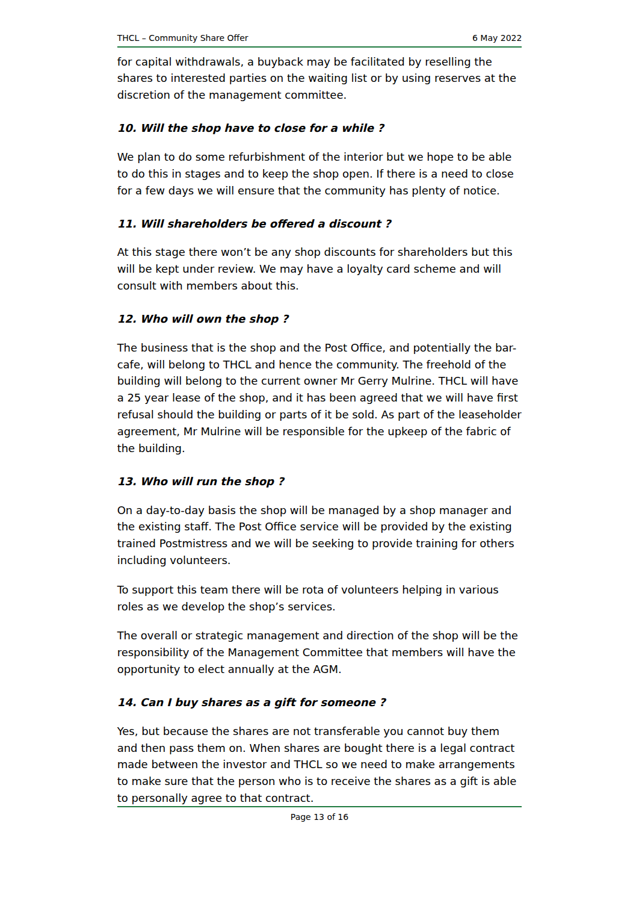THCL – Community Share Offer
6 May 2022
for capital withdrawals, a buyback may be facilitated by reselling the shares to interested parties on the waiting list or by using reserves at the discretion of the management committee.
10. Will the shop have to close for a while ?
We plan to do some refurbishment of the interior but we hope to be able to do this in stages and to keep the shop open. If there is a need to close for a few days we will ensure that the community has plenty of notice.
11. Will shareholders be offered a discount ?
At this stage there won’t be any shop discounts for shareholders but this will be kept under review. We may have a loyalty card scheme and will consult with members about this.
12. Who will own the shop ?
The business that is the shop and the Post Office, and potentially the bar-cafe, will belong to THCL and hence the community. The freehold of the building will belong to the current owner Mr Gerry Mulrine. THCL will have a 25 year lease of the shop, and it has been agreed that we will have first refusal should the building or parts of it be sold. As part of the leaseholder agreement, Mr Mulrine will be responsible for the upkeep of the fabric of the building.
13. Who will run the shop ?
On a day-to-day basis the shop will be managed by a shop manager and the existing staff. The Post Office service will be provided by the existing trained Postmistress and we will be seeking to provide training for others including volunteers.
To support this team there will be rota of volunteers helping in various roles as we develop the shop’s services.
The overall or strategic management and direction of the shop will be the responsibility of the Management Committee that members will have the opportunity to elect annually at the AGM.
14. Can I buy shares as a gift for someone ?
Yes, but because the shares are not transferable you cannot buy them and then pass them on. When shares are bought there is a legal contract made between the investor and THCL so we need to make arrangements to make sure that the person who is to receive the shares as a gift is able to personally agree to that contract.
Page 13 of 16